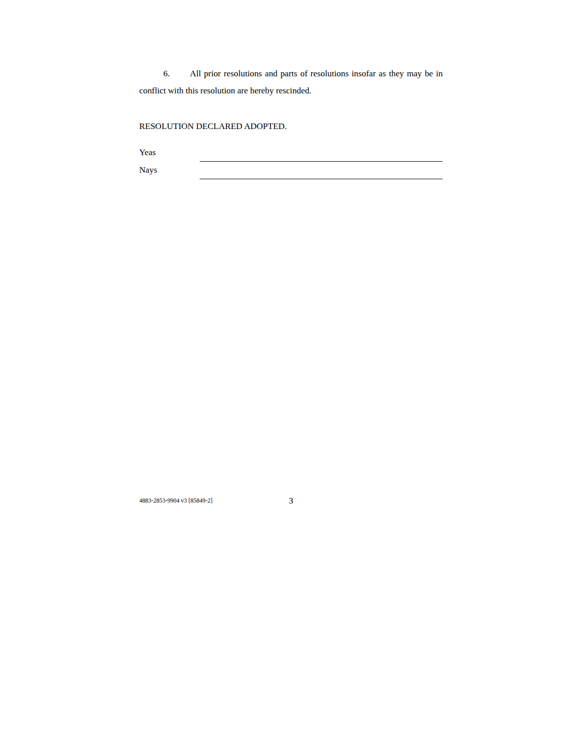6. All prior resolutions and parts of resolutions insofar as they may be in conflict with this resolution are hereby rescinded.
RESOLUTION DECLARED ADOPTED.
| Yeas | |
| Nays | |
4883-2853-9904 v3 [85849-2] 3